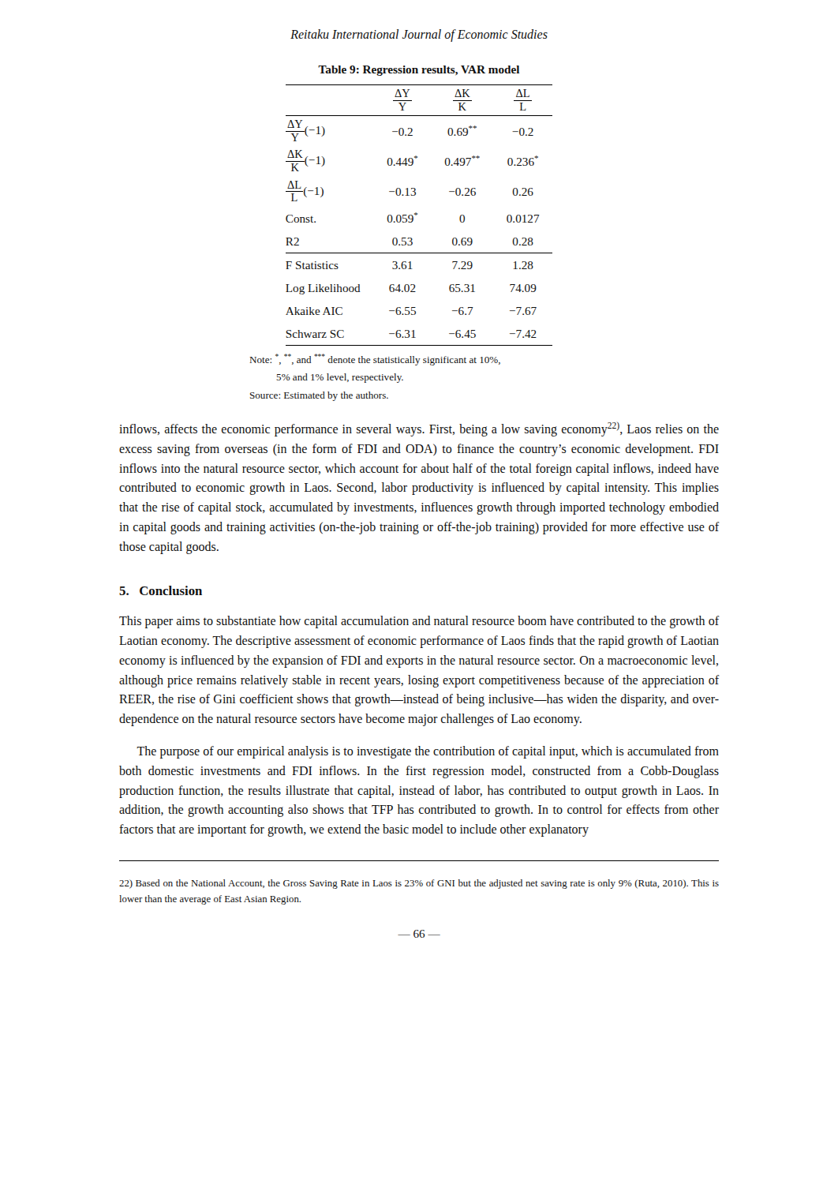Reitaku International Journal of Economic Studies
Table 9: Regression results, VAR model
| | ΔY Y | ΔK K | ΔL L |
| --- | --- | --- | --- |
| ΔY Y (−1) | −0.2 | 0.69 ** | −0.2 |
| ΔK K (−1) | 0.449 * | 0.497 ** | 0.236 * |
| ΔL L (−1) | −0.13 | −0.26 | 0.26 |
| Const. | 0.059 * | 0 | 0.0127 |
| R2 | 0.53 | 0.69 | 0.28 |
| F Statistics | 3.61 | 7.29 | 1.28 |
| Log Likelihood | 64.02 | 65.31 | 74.09 |
| Akaike AIC | −6.55 | −6.7 | −7.67 |
| Schwarz SC | −6.31 | −6.45 | −7.42 |
Note: *, **, and *** denote the statistically significant at 10%,
5% and 1% level, respectively.
Source: Estimated by the authors.
inflows, affects the economic performance in several ways. First, being a low saving economy22), Laos relies on the excess saving from overseas (in the form of FDI and ODA) to finance the country’s economic development. FDI inflows into the natural resource sector, which account for about half of the total foreign capital inflows, indeed have contributed to economic growth in Laos. Second, labor productivity is influenced by capital intensity. This implies that the rise of capital stock, accumulated by investments, influences growth through imported technology embodied in capital goods and training activities (on-the-job training or off-the-job training) provided for more effective use of those capital goods.
5. Conclusion
This paper aims to substantiate how capital accumulation and natural resource boom have contributed to the growth of Laotian economy. The descriptive assessment of economic performance of Laos finds that the rapid growth of Laotian economy is influenced by the expansion of FDI and exports in the natural resource sector. On a macroeconomic level, although price remains relatively stable in recent years, losing export competitiveness because of the appreciation of REER, the rise of Gini coefficient shows that growth—instead of being inclusive—has widen the disparity, and over-dependence on the natural resource sectors have become major challenges of Lao economy.
The purpose of our empirical analysis is to investigate the contribution of capital input, which is accumulated from both domestic investments and FDI inflows. In the first regression model, constructed from a Cobb-Douglass production function, the results illustrate that capital, instead of labor, has contributed to output growth in Laos. In addition, the growth accounting also shows that TFP has contributed to growth. In to control for effects from other factors that are important for growth, we extend the basic model to include other explanatory
22) Based on the National Account, the Gross Saving Rate in Laos is 23% of GNI but the adjusted net saving rate is only 9% (Ruta, 2010). This is lower than the average of East Asian Region.
— 66 —